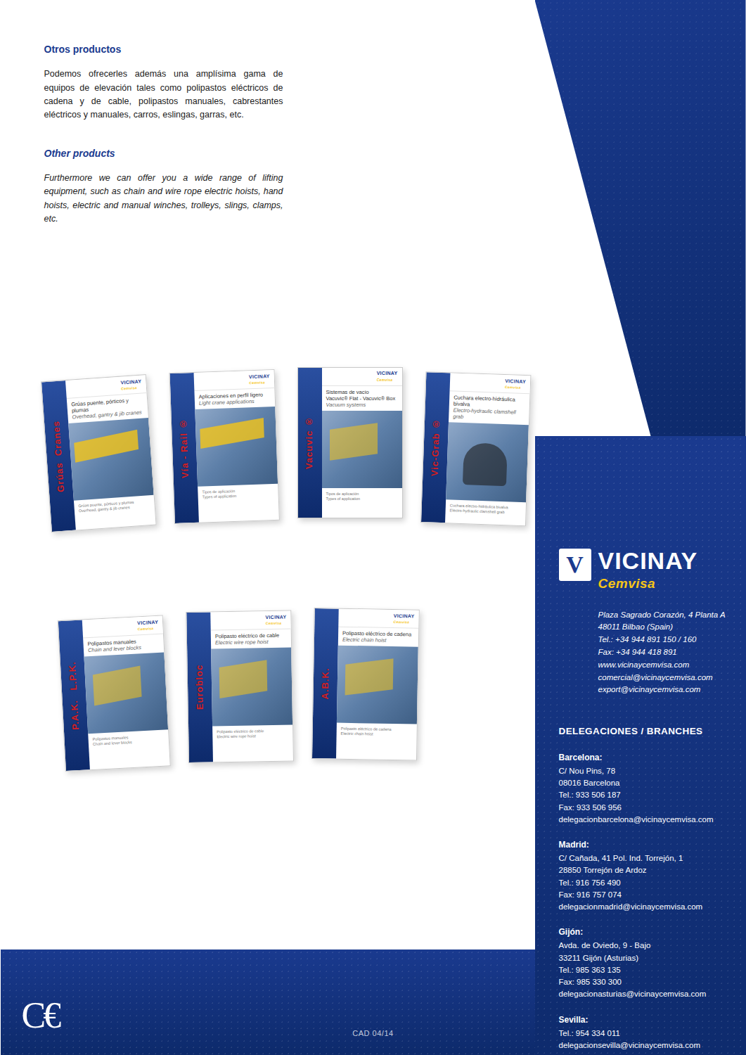Otros productos
Podemos ofrecerles además una amplísima gama de equipos de elevación tales como polipastos eléctricos de cadena y de cable, polipastos manuales, cabrestantes eléctricos y manuales, carros, eslingas, garras, etc.
Other products
Furthermore we can offer you a wide range of lifting equipment, such as chain and wire rope electric hoists, hand hoists, electric and manual winches, trolleys, slings, clamps, etc.
Grúas Cranes
VICINAYCemvisa
Grúas puente, pórticos y plumas
Overhead, gantry & jib cranes
Grúas puente, pórticos y plumas
Overhead, gantry & jib cranes
Vía - Rail ®
VICINAYCemvisa
Aplicaciones en perfil ligero
Light crane applications
Tipos de aplicación
Types of application
Vacuvic ®
VICINAYCemvisa
Sistemas de vacío
Vacuvic® Flat - Vacuvic® Box
Vacuum systems
Tipos de aplicación
Types of application
Vic-Grab ®
VICINAYCemvisa
Cuchara electro-hidráulica bivalva
Electro-hydraulic clamshell grab
Cuchara electro-hidráulica bivalva
Electro-hydraulic clamshell grab
P.A.K. L.P.K.
VICINAYCemvisa
Polipastos manuales
Chain and lever blocks
Polipastos manuales
Chain and lever blocks
Eurobloc
VICINAYCemvisa
Polipasto eléctrico de cable
Electric wire rope hoist
Polipasto eléctrico de cable
Electric wire rope hoist
A.B.K.
VICINAYCemvisa
Polipasto eléctrico de cadena
Electric chain hoist
Polipasto eléctrico de cadena
Electric chain hoist
V
VICINAY
Cemvisa
Plaza Sagrado Corazón, 4 Planta A
48011 Bilbao (Spain)
Tel.: +34 944 891 150 / 160
Fax: +34 944 418 891
www.vicinaycemvisa.com
comercial@vicinaycemvisa.com
export@vicinaycemvisa.com
DELEGACIONES / BRANCHES
Barcelona:
C/ Nou Pins, 78
08016 Barcelona
Tel.: 933 506 187
Fax: 933 506 956
delegacionbarcelona@vicinaycemvisa.com
Madrid:
C/ Cañada, 41 Pol. Ind. Torrejón, 1
28850 Torrejón de Ardoz
Tel.: 916 756 490
Fax: 916 757 074
delegacionmadrid@vicinaycemvisa.com
Gijón:
Avda. de Oviedo, 9 - Bajo
33211 Gijón (Asturias)
Tel.: 985 363 135
Fax: 985 330 300
delegacionasturias@vicinaycemvisa.com
Sevilla:
Tel.: 954 334 011
delegacionsevilla@vicinaycemvisa.com
CAD 04/14
C€